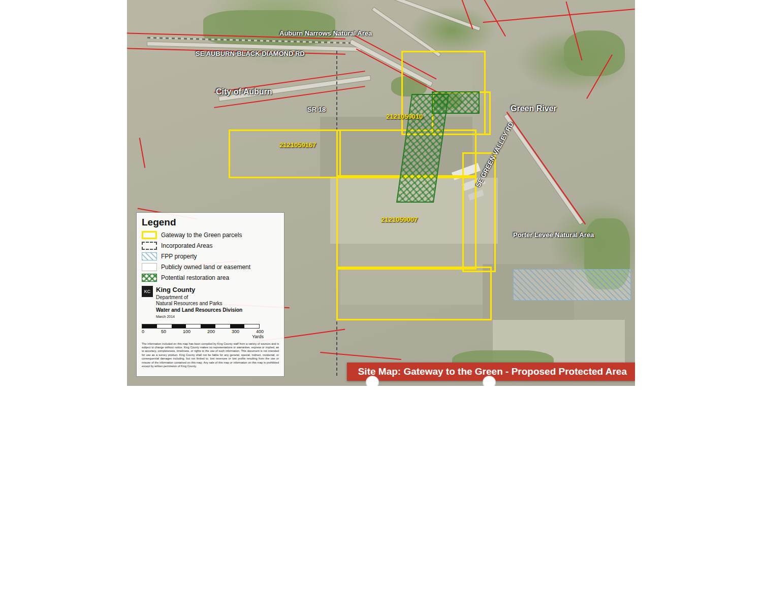Auburn Narrows Natural Area
SE AUBURN-BLACK DIAMOND RD
City of Auburn
SR 18
Green River
SE GREEN VALLEY RD
Porter Levee Natural Area
2121059010
2121059167
2121059007
Legend
Gateway to the Green parcels
Incorporated Areas
FPP property
Publicly owned land or easement
Potential restoration area
KC
King County
Department of
Natural Resources and Parks
Water and Land Resources Division
March 2014
050100200300400
Yards
The information included on this map has been compiled by King County staff from a variety of sources and is subject to change without notice. King County makes no representations or warranties, express or implied, as to accuracy, completeness, timeliness, or rights to the use of such information. This document is not intended for use as a survey product. King County shall not be liable for any general, special, indirect, incidental, or consequential damages including, but not limited to, lost revenues or lost profits resulting from the use or misuse of the information contained on this map. Any sale of this map or information on this map is prohibited except by written permission of King County.
Site Map: Gateway to the Green - Proposed Protected Area